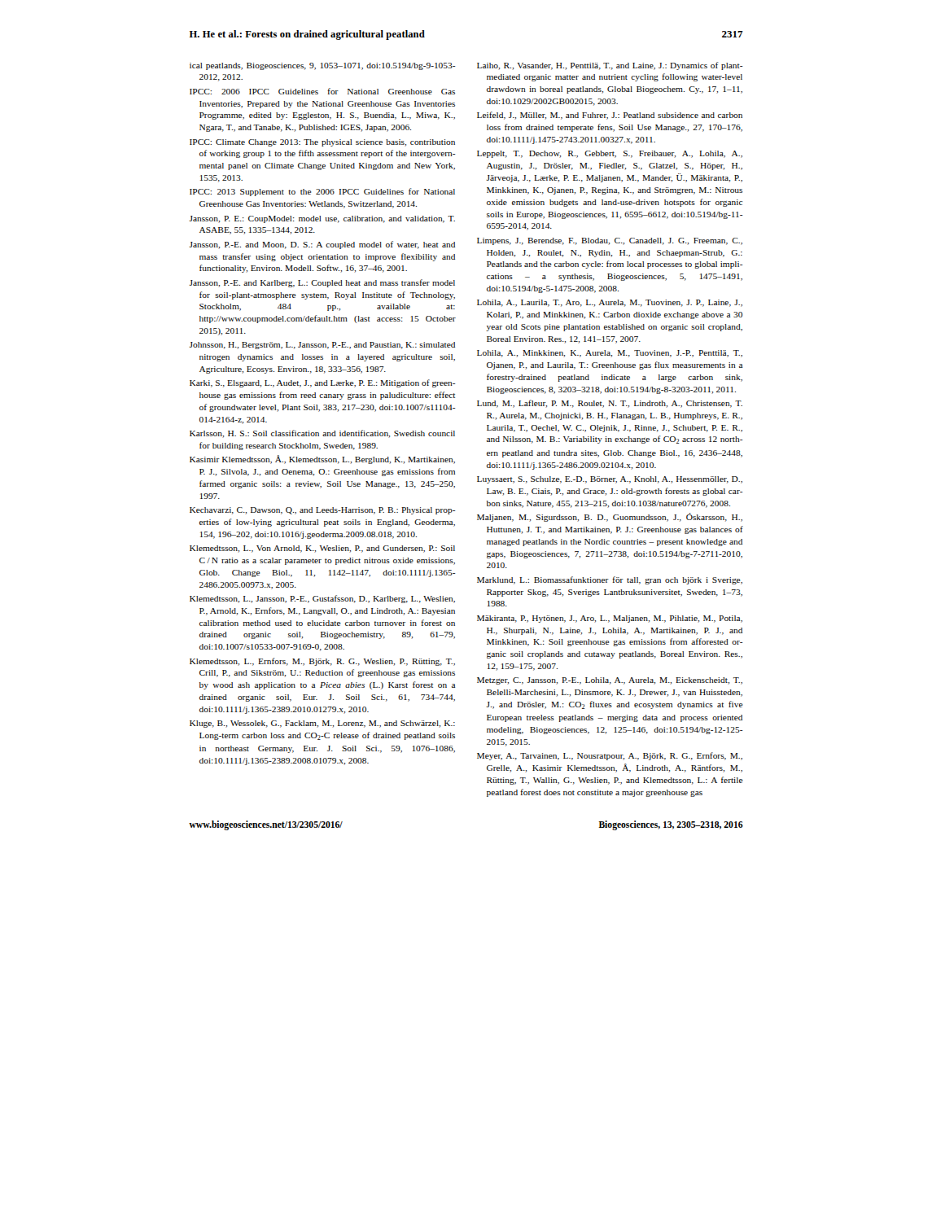H. He et al.: Forests on drained agricultural peatland
2317
ical peatlands, Biogeosciences, 9, 1053–1071, doi:10.5194/bg-9-1053-2012, 2012.
IPCC: 2006 IPCC Guidelines for National Greenhouse Gas Inventories, Prepared by the National Greenhouse Gas Inventories Programme, edited by: Eggleston, H. S., Buendia, L., Miwa, K., Ngara, T., and Tanabe, K., Published: IGES, Japan, 2006.
IPCC: Climate Change 2013: The physical science basis, contribution of working group 1 to the fifth assessment report of the intergovernmental panel on Climate Change United Kingdom and New York, 1535, 2013.
IPCC: 2013 Supplement to the 2006 IPCC Guidelines for National Greenhouse Gas Inventories: Wetlands, Switzerland, 2014.
Jansson, P. E.: CoupModel: model use, calibration, and validation, T. ASABE, 55, 1335–1344, 2012.
Jansson, P.-E. and Moon, D. S.: A coupled model of water, heat and mass transfer using object orientation to improve flexibility and functionality, Environ. Modell. Softw., 16, 37–46, 2001.
Jansson, P.-E. and Karlberg, L.: Coupled heat and mass transfer model for soil-plant-atmosphere system, Royal Institute of Technology, Stockholm, 484 pp., available at: http://www.coupmodel.com/default.htm (last access: 15 October 2015), 2011.
Johnsson, H., Bergström, L., Jansson, P.-E., and Paustian, K.: simulated nitrogen dynamics and losses in a layered agriculture soil, Agriculture, Ecosys. Environ., 18, 333–356, 1987.
Karki, S., Elsgaard, L., Audet, J., and Lærke, P. E.: Mitigation of greenhouse gas emissions from reed canary grass in paludiculture: effect of groundwater level, Plant Soil, 383, 217–230, doi:10.1007/s11104-014-2164-z, 2014.
Karlsson, H. S.: Soil classification and identification, Swedish council for building research Stockholm, Sweden, 1989.
Kasimir Klemedtsson, Å., Klemedtsson, L., Berglund, K., Martikainen, P. J., Silvola, J., and Oenema, O.: Greenhouse gas emissions from farmed organic soils: a review, Soil Use Manage., 13, 245–250, 1997.
Kechavarzi, C., Dawson, Q., and Leeds-Harrison, P. B.: Physical properties of low-lying agricultural peat soils in England, Geoderma, 154, 196–202, doi:10.1016/j.geoderma.2009.08.018, 2010.
Klemedtsson, L., Von Arnold, K., Weslien, P., and Gundersen, P.: Soil C / N ratio as a scalar parameter to predict nitrous oxide emissions, Glob. Change Biol., 11, 1142–1147, doi:10.1111/j.1365-2486.2005.00973.x, 2005.
Klemedtsson, L., Jansson, P.-E., Gustafsson, D., Karlberg, L., Weslien, P., Arnold, K., Ernfors, M., Langvall, O., and Lindroth, A.: Bayesian calibration method used to elucidate carbon turnover in forest on drained organic soil, Biogeochemistry, 89, 61–79, doi:10.1007/s10533-007-9169-0, 2008.
Klemedtsson, L., Ernfors, M., Björk, R. G., Weslien, P., Rütting, T., Crill, P., and Sikström, U.: Reduction of greenhouse gas emissions by wood ash application to a Picea abies (L.) Karst forest on a drained organic soil, Eur. J. Soil Sci., 61, 734–744, doi:10.1111/j.1365-2389.2010.01279.x, 2010.
Kluge, B., Wessolek, G., Facklam, M., Lorenz, M., and Schwärzel, K.: Long-term carbon loss and CO2-C release of drained peatland soils in northeast Germany, Eur. J. Soil Sci., 59, 1076–1086, doi:10.1111/j.1365-2389.2008.01079.x, 2008.
Laiho, R., Vasander, H., Penttilä, T., and Laine, J.: Dynamics of plant-mediated organic matter and nutrient cycling following water-level drawdown in boreal peatlands, Global Biogeochem. Cy., 17, 1–11, doi:10.1029/2002GB002015, 2003.
Leifeld, J., Müller, M., and Fuhrer, J.: Peatland subsidence and carbon loss from drained temperate fens, Soil Use Manage., 27, 170–176, doi:10.1111/j.1475-2743.2011.00327.x, 2011.
Leppelt, T., Dechow, R., Gebbert, S., Freibauer, A., Lohila, A., Augustin, J., Drösler, M., Fiedler, S., Glatzel, S., Höper, H., Järveoja, J., Lærke, P. E., Maljanen, M., Mander, Ü., Mäkiranta, P., Minkkinen, K., Ojanen, P., Regina, K., and Strömgren, M.: Nitrous oxide emission budgets and land-use-driven hotspots for organic soils in Europe, Biogeosciences, 11, 6595–6612, doi:10.5194/bg-11-6595-2014, 2014.
Limpens, J., Berendse, F., Blodau, C., Canadell, J. G., Freeman, C., Holden, J., Roulet, N., Rydin, H., and Schaepman-Strub, G.: Peatlands and the carbon cycle: from local processes to global implications – a synthesis, Biogeosciences, 5, 1475–1491, doi:10.5194/bg-5-1475-2008, 2008.
Lohila, A., Laurila, T., Aro, L., Aurela, M., Tuovinen, J. P., Laine, J., Kolari, P., and Minkkinen, K.: Carbon dioxide exchange above a 30 year old Scots pine plantation established on organic soil cropland, Boreal Environ. Res., 12, 141–157, 2007.
Lohila, A., Minkkinen, K., Aurela, M., Tuovinen, J.-P., Penttilä, T., Ojanen, P., and Laurila, T.: Greenhouse gas flux measurements in a forestry-drained peatland indicate a large carbon sink, Biogeosciences, 8, 3203–3218, doi:10.5194/bg-8-3203-2011, 2011.
Lund, M., Lafleur, P. M., Roulet, N. T., Lindroth, A., Christensen, T. R., Aurela, M., Chojnicki, B. H., Flanagan, L. B., Humphreys, E. R., Laurila, T., Oechel, W. C., Olejnik, J., Rinne, J., Schubert, P. E. R., and Nilsson, M. B.: Variability in exchange of CO2 across 12 northern peatland and tundra sites, Glob. Change Biol., 16, 2436–2448, doi:10.1111/j.1365-2486.2009.02104.x, 2010.
Luyssaert, S., Schulze, E.-D., Börner, A., Knohl, A., Hessenmöller, D., Law, B. E., Ciais, P., and Grace, J.: old-growth forests as global carbon sinks, Nature, 455, 213–215, doi:10.1038/nature07276, 2008.
Maljanen, M., Sigurdsson, B. D., Guomundsson, J., Óskarsson, H., Huttunen, J. T., and Martikainen, P. J.: Greenhouse gas balances of managed peatlands in the Nordic countries – present knowledge and gaps, Biogeosciences, 7, 2711–2738, doi:10.5194/bg-7-2711-2010, 2010.
Marklund, L.: Biomassafunktioner för tall, gran och björk i Sverige, Rapporter Skog, 45, Sveriges Lantbruksuniversitet, Sweden, 1–73, 1988.
Mäkiranta, P., Hytönen, J., Aro, L., Maljanen, M., Pihlatie, M., Potila, H., Shurpali, N., Laine, J., Lohila, A., Martikainen, P. J., and Minkkinen, K.: Soil greenhouse gas emissions from afforested organic soil croplands and cutaway peatlands, Boreal Environ. Res., 12, 159–175, 2007.
Metzger, C., Jansson, P.-E., Lohila, A., Aurela, M., Eickenscheidt, T., Belelli-Marchesini, L., Dinsmore, K. J., Drewer, J., van Huissteden, J., and Drösler, M.: CO2 fluxes and ecosystem dynamics at five European treeless peatlands – merging data and process oriented modeling, Biogeosciences, 12, 125–146, doi:10.5194/bg-12-125-2015, 2015.
Meyer, A., Tarvainen, L., Nousratpour, A., Björk, R. G., Ernfors, M., Grelle, A., Kasimir Klemedtsson, Å, Lindroth, A., Räntfors, M., Rütting, T., Wallin, G., Weslien, P., and Klemedtsson, L.: A fertile peatland forest does not constitute a major greenhouse gas
www.biogeosciences.net/13/2305/2016/
Biogeosciences, 13, 2305–2318, 2016